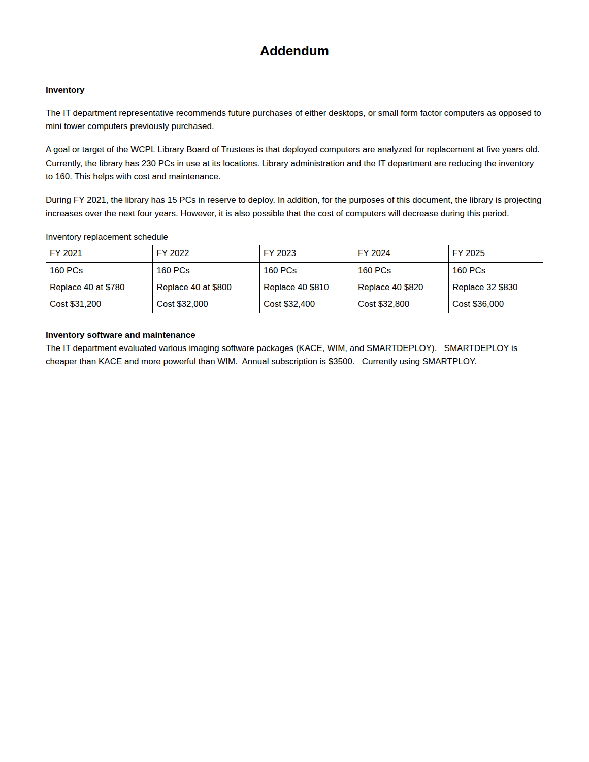Addendum
Inventory
The IT department representative recommends future purchases of either desktops, or small form factor computers as opposed to mini tower computers previously purchased.
A goal or target of the WCPL Library Board of Trustees is that deployed computers are analyzed for replacement at five years old. Currently, the library has 230 PCs in use at its locations. Library administration and the IT department are reducing the inventory to 160. This helps with cost and maintenance.
During FY 2021, the library has 15 PCs in reserve to deploy. In addition, for the purposes of this document, the library is projecting increases over the next four years. However, it is also possible that the cost of computers will decrease during this period.
Inventory replacement schedule
| FY 2021 | FY 2022 | FY 2023 | FY 2024 | FY 2025 |
| 160 PCs | 160 PCs | 160 PCs | 160 PCs | 160 PCs |
| Replace 40 at $780 | Replace 40 at $800 | Replace 40 $810 | Replace 40 $820 | Replace 32 $830 |
| Cost $31,200 | Cost $32,000 | Cost $32,400 | Cost $32,800 | Cost $36,000 |
Inventory software and maintenance
The IT department evaluated various imaging software packages (KACE, WIM, and SMARTDEPLOY). SMARTDEPLOY is cheaper than KACE and more powerful than WIM. Annual subscription is $3500. Currently using SMARTPLOY.